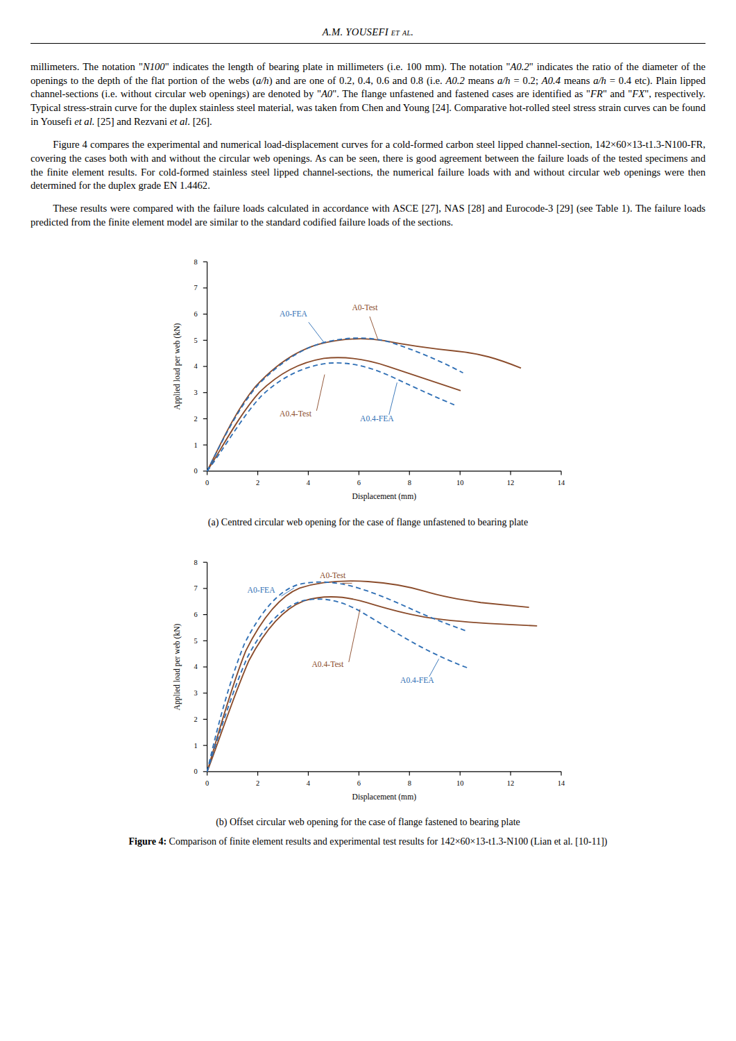A.M. YOUSEFI et al.
millimeters. The notation "N100" indicates the length of bearing plate in millimeters (i.e. 100 mm). The notation "A0.2" indicates the ratio of the diameter of the openings to the depth of the flat portion of the webs (a/h) and are one of 0.2, 0.4, 0.6 and 0.8 (i.e. A0.2 means a/h = 0.2; A0.4 means a/h = 0.4 etc). Plain lipped channel-sections (i.e. without circular web openings) are denoted by "A0". The flange unfastened and fastened cases are identified as "FR" and "FX", respectively. Typical stress-strain curve for the duplex stainless steel material, was taken from Chen and Young [24]. Comparative hot-rolled steel stress strain curves can be found in Yousefi et al. [25] and Rezvani et al. [26].
Figure 4 compares the experimental and numerical load-displacement curves for a cold-formed carbon steel lipped channel-section, 142×60×13-t1.3-N100-FR, covering the cases both with and without the circular web openings. As can be seen, there is good agreement between the failure loads of the tested specimens and the finite element results. For cold-formed stainless steel lipped channel-sections, the numerical failure loads with and without circular web openings were then determined for the duplex grade EN 1.4462.
These results were compared with the failure loads calculated in accordance with ASCE [27], NAS [28] and Eurocode-3 [29] (see Table 1). The failure loads predicted from the finite element model are similar to the standard codified failure loads of the sections.
0 1 2 3 4 5 6 7 8 0 2 4 6 8 10 12 14 Applied load per web (kN) Displacement (mm) A0-FEA A0-Test A0.4-Test A0.4-FEA
(a) Centred circular web opening for the case of flange unfastened to bearing plate
0 1 2 3 4 5 6 7 8 0 2 4 6 8 10 12 14 Applied load per web (kN) Displacement (mm) A0-Test A0-FEA A0.4-Test A0.4-FEA
(b) Offset circular web opening for the case of flange fastened to bearing plate
Figure 4: Comparison of finite element results and experimental test results for 142×60×13-t1.3-N100 (Lian et al. [10-11])